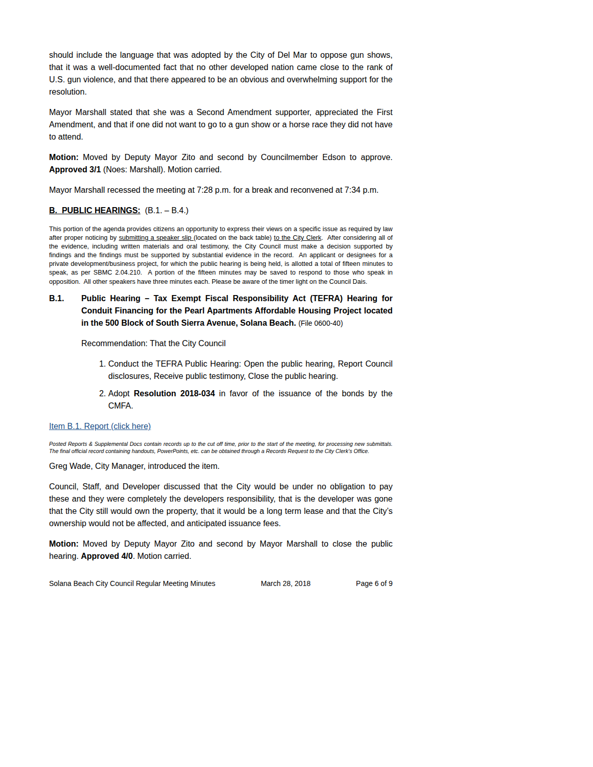should include the language that was adopted by the City of Del Mar to oppose gun shows, that it was a well-documented fact that no other developed nation came close to the rank of U.S. gun violence, and that there appeared to be an obvious and overwhelming support for the resolution.
Mayor Marshall stated that she was a Second Amendment supporter, appreciated the First Amendment, and that if one did not want to go to a gun show or a horse race they did not have to attend.
Motion: Moved by Deputy Mayor Zito and second by Councilmember Edson to approve. Approved 3/1 (Noes: Marshall). Motion carried.
Mayor Marshall recessed the meeting at 7:28 p.m. for a break and reconvened at 7:34 p.m.
B. PUBLIC HEARINGS: (B.1. – B.4.)
This portion of the agenda provides citizens an opportunity to express their views on a specific issue as required by law after proper noticing by submitting a speaker slip (located on the back table) to the City Clerk. After considering all of the evidence, including written materials and oral testimony, the City Council must make a decision supported by findings and the findings must be supported by substantial evidence in the record. An applicant or designees for a private development/business project, for which the public hearing is being held, is allotted a total of fifteen minutes to speak, as per SBMC 2.04.210. A portion of the fifteen minutes may be saved to respond to those who speak in opposition. All other speakers have three minutes each. Please be aware of the timer light on the Council Dais.
B.1.
Public Hearing – Tax Exempt Fiscal Responsibility Act (TEFRA) Hearing for Conduit Financing for the Pearl Apartments Affordable Housing Project located in the 500 Block of South Sierra Avenue, Solana Beach. (File 0600-40)
Recommendation: That the City Council
Conduct the TEFRA Public Hearing: Open the public hearing, Report Council disclosures, Receive public testimony, Close the public hearing.
Adopt Resolution 2018-034 in favor of the issuance of the bonds by the CMFA.
Item B.1. Report (click here)
Posted Reports & Supplemental Docs contain records up to the cut off time, prior to the start of the meeting, for processing new submittals. The final official record containing handouts, PowerPoints, etc. can be obtained through a Records Request to the City Clerk’s Office.
Greg Wade, City Manager, introduced the item.
Council, Staff, and Developer discussed that the City would be under no obligation to pay these and they were completely the developers responsibility, that is the developer was gone that the City still would own the property, that it would be a long term lease and that the City’s ownership would not be affected, and anticipated issuance fees.
Motion: Moved by Deputy Mayor Zito and second by Mayor Marshall to close the public hearing. Approved 4/0. Motion carried.
Solana Beach City Council Regular Meeting Minutes March 28, 2018 Page 6 of 9